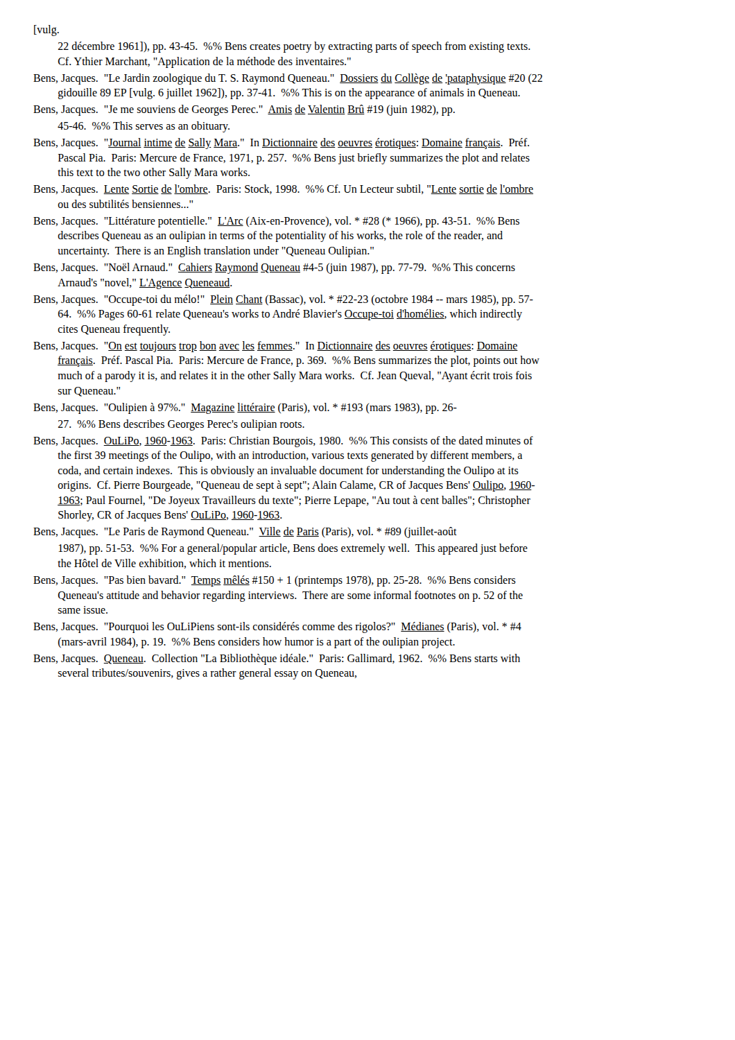[vulg.
22 décembre 1961]), pp. 43-45. %% Bens creates poetry by extracting parts of speech from existing texts. Cf. Ythier Marchant, "Application de la méthode des inventaires."
Bens, Jacques. "Le Jardin zoologique du T. S. Raymond Queneau." Dossiers du Collège de 'pataphysique #20 (22 gidouille 89 EP [vulg. 6 juillet 1962]), pp. 37-41. %% This is on the appearance of animals in Queneau.
Bens, Jacques. "Je me souviens de Georges Perec." Amis de Valentin Brû #19 (juin 1982), pp.
45-46. %% This serves as an obituary.
Bens, Jacques. "Journal intime de Sally Mara." In Dictionnaire des oeuvres érotiques: Domaine français. Préf. Pascal Pia. Paris: Mercure de France, 1971, p. 257. %% Bens just briefly summarizes the plot and relates this text to the two other Sally Mara works.
Bens, Jacques. Lente Sortie de l'ombre. Paris: Stock, 1998. %% Cf. Un Lecteur subtil, "Lente sortie de l'ombre ou des subtilités bensiennes..."
Bens, Jacques. "Littérature potentielle." L'Arc (Aix-en-Provence), vol. * #28 (* 1966), pp. 43-51. %% Bens describes Queneau as an oulipian in terms of the potentiality of his works, the role of the reader, and uncertainty. There is an English translation under "Queneau Oulipian."
Bens, Jacques. "Noël Arnaud." Cahiers Raymond Queneau #4-5 (juin 1987), pp. 77-79. %% This concerns Arnaud's "novel," L'Agence Queneaud.
Bens, Jacques. "Occupe-toi du mélo!" Plein Chant (Bassac), vol. * #22-23 (octobre 1984 -- mars 1985), pp. 57-64. %% Pages 60-61 relate Queneau's works to André Blavier's Occupe-toi d'homélies, which indirectly cites Queneau frequently.
Bens, Jacques. "On est toujours trop bon avec les femmes." In Dictionnaire des oeuvres érotiques: Domaine français. Préf. Pascal Pia. Paris: Mercure de France, p. 369. %% Bens summarizes the plot, points out how much of a parody it is, and relates it in the other Sally Mara works. Cf. Jean Queval, "Ayant écrit trois fois sur Queneau."
Bens, Jacques. "Oulipien à 97%." Magazine littéraire (Paris), vol. * #193 (mars 1983), pp. 26-
27. %% Bens describes Georges Perec's oulipian roots.
Bens, Jacques. OuLiPo, 1960-1963. Paris: Christian Bourgois, 1980. %% This consists of the dated minutes of the first 39 meetings of the Oulipo, with an introduction, various texts generated by different members, a coda, and certain indexes. This is obviously an invaluable document for understanding the Oulipo at its origins. Cf. Pierre Bourgeade, "Queneau de sept à sept"; Alain Calame, CR of Jacques Bens' Oulipo, 1960-1963; Paul Fournel, "De Joyeux Travailleurs du texte"; Pierre Lepape, "Au tout à cent balles"; Christopher Shorley, CR of Jacques Bens' OuLiPo, 1960-1963.
Bens, Jacques. "Le Paris de Raymond Queneau." Ville de Paris (Paris), vol. * #89 (juillet-août
1987), pp. 51-53. %% For a general/popular article, Bens does extremely well. This appeared just before the Hôtel de Ville exhibition, which it mentions.
Bens, Jacques. "Pas bien bavard." Temps mêlés #150 + 1 (printemps 1978), pp. 25-28. %% Bens considers Queneau's attitude and behavior regarding interviews. There are some informal footnotes on p. 52 of the same issue.
Bens, Jacques. "Pourquoi les OuLiPiens sont-ils considérés comme des rigolos?" Médianes (Paris), vol. * #4 (mars-avril 1984), p. 19. %% Bens considers how humor is a part of the oulipian project.
Bens, Jacques. Queneau. Collection "La Bibliothèque idéale." Paris: Gallimard, 1962. %% Bens starts with several tributes/souvenirs, gives a rather general essay on Queneau,